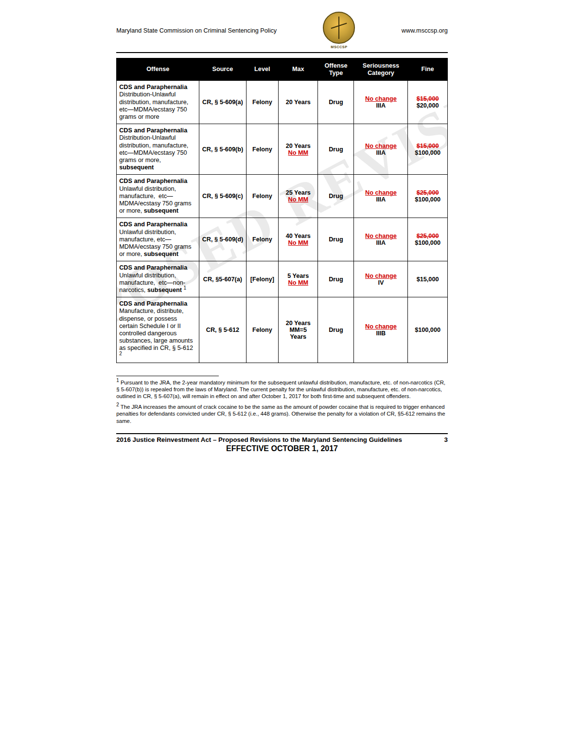PROPOSED REVISIONS
Maryland State Commission on Criminal Sentencing Policy
MSCCSP
www.msccsp.org
| Offense | Source | Level | Max | Offense Type | Seriousness Category | Fine |
| --- | --- | --- | --- | --- | --- | --- |
| CDS and Paraphernalia Distribution-Unlawful distribution, manufacture, etc—MDMA/ecstasy 750 grams or more | CR, § 5-609(a) | Felony | 20 Years | Drug | No change IIIA | $15,000 $20,000 |
| CDS and Paraphernalia Distribution-Unlawful distribution, manufacture, etc—MDMA/ecstasy 750 grams or more, subsequent | CR, § 5-609(b) | Felony | 20 Years No MM | Drug | No change IIIA | $15,000 $100,000 |
| CDS and Paraphernalia Unlawful distribution, manufacture, etc—MDMA/ecstasy 750 grams or more, subsequent | CR, § 5-609(c) | Felony | 25 Years No MM | Drug | No change IIIA | $25,000 $100,000 |
| CDS and Paraphernalia Unlawful distribution, manufacture, etc—MDMA/ecstasy 750 grams or more, subsequent | CR, § 5-609(d) | Felony | 40 Years No MM | Drug | No change IIIA | $25,000 $100,000 |
| CDS and Paraphernalia Unlawful distribution, manufacture, etc—non-narcotics, subsequent 1 | CR, §5-607(a) | [Felony] | 5 Years No MM | Drug | No change IV | $15,000 |
| CDS and Paraphernalia Manufacture, distribute, dispense, or possess certain Schedule I or II controlled dangerous substances, large amounts as specified in CR, § 5-612 2 | CR, § 5-612 | Felony | 20 Years MM=5 Years | Drug | No change IIIB | $100,000 |
1 Pursuant to the JRA, the 2-year mandatory minimum for the subsequent unlawful distribution, manufacture, etc. of non-narcotics (CR, § 5-607(b)) is repealed from the laws of Maryland. The current penalty for the unlawful distribution, manufacture, etc. of non-narcotics, outlined in CR, § 5-607(a), will remain in effect on and after October 1, 2017 for both first-time and subsequent offenders.
2 The JRA increases the amount of crack cocaine to be the same as the amount of powder cocaine that is required to trigger enhanced penalties for defendants convicted under CR, § 5-612 (i.e., 448 grams). Otherwise the penalty for a violation of CR, §5-612 remains the same.
2016 Justice Reinvestment Act – Proposed Revisions to the Maryland Sentencing Guidelines 3
EFFECTIVE OCTOBER 1, 2017